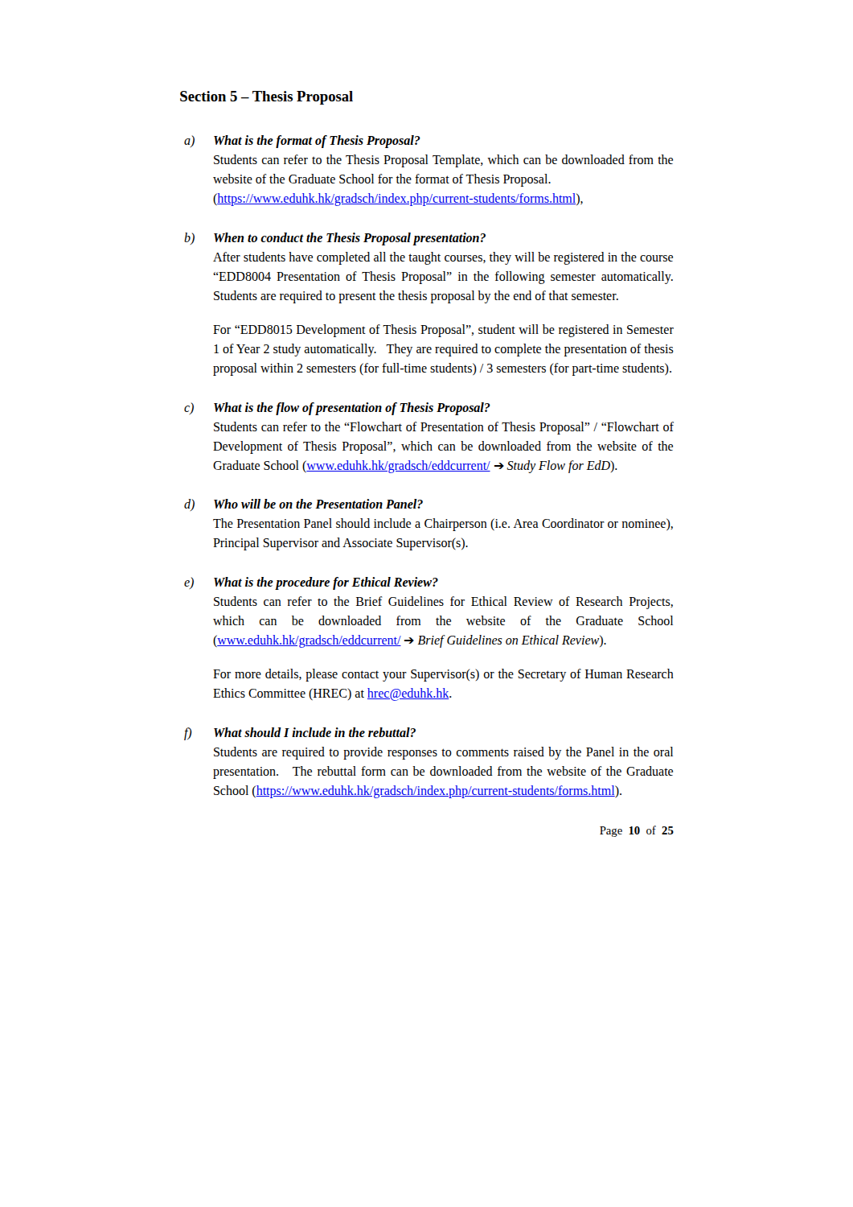Section 5 – Thesis Proposal
a)
What is the format of Thesis Proposal?
Students can refer to the Thesis Proposal Template, which can be downloaded from the website of the Graduate School for the format of Thesis Proposal.
(https://www.eduhk.hk/gradsch/index.php/current-students/forms.html),
b)
When to conduct the Thesis Proposal presentation?
After students have completed all the taught courses, they will be registered in the course “EDD8004 Presentation of Thesis Proposal” in the following semester automatically. Students are required to present the thesis proposal by the end of that semester.
For “EDD8015 Development of Thesis Proposal”, student will be registered in Semester 1 of Year 2 study automatically. They are required to complete the presentation of thesis proposal within 2 semesters (for full-time students) / 3 semesters (for part-time students).
c)
What is the flow of presentation of Thesis Proposal?
Students can refer to the “Flowchart of Presentation of Thesis Proposal” / “Flowchart of Development of Thesis Proposal”, which can be downloaded from the website of the Graduate School (www.eduhk.hk/gradsch/eddcurrent/ ➔ Study Flow for EdD).
d)
Who will be on the Presentation Panel?
The Presentation Panel should include a Chairperson (i.e. Area Coordinator or nominee), Principal Supervisor and Associate Supervisor(s).
e)
What is the procedure for Ethical Review?
Students can refer to the Brief Guidelines for Ethical Review of Research Projects, which can be downloaded from the website of the Graduate School (www.eduhk.hk/gradsch/eddcurrent/ ➔ Brief Guidelines on Ethical Review).
For more details, please contact your Supervisor(s) or the Secretary of Human Research Ethics Committee (HREC) at hrec@eduhk.hk.
f)
What should I include in the rebuttal?
Students are required to provide responses to comments raised by the Panel in the oral presentation. The rebuttal form can be downloaded from the website of the Graduate School (https://www.eduhk.hk/gradsch/index.php/current-students/forms.html).
Page 10 of 25